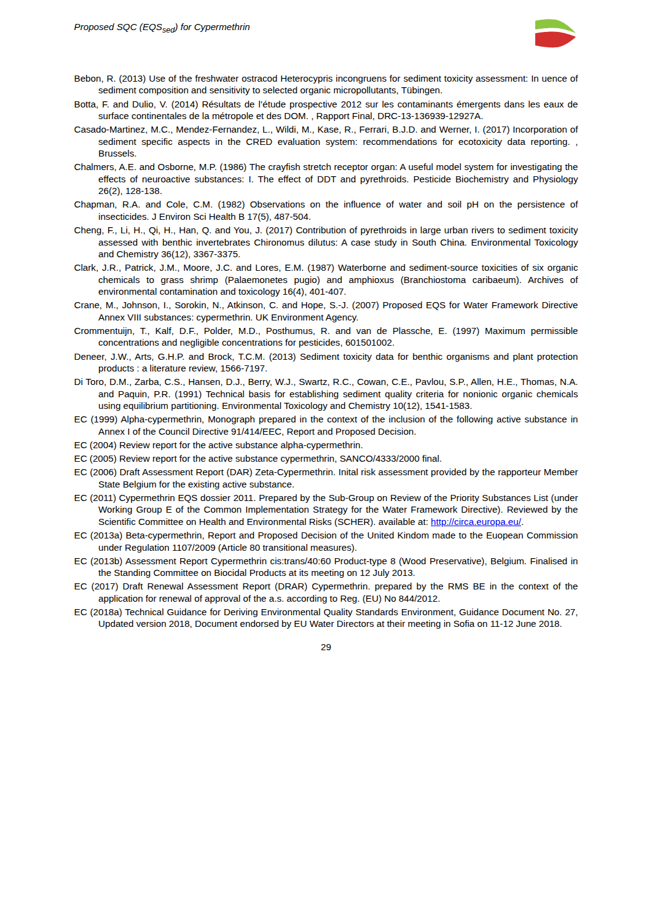Proposed SQC (EQSsed) for Cypermethrin
Bebon, R. (2013) Use of the freshwater ostracod Heterocypris incongruens for sediment toxicity assessment: In uence of sediment composition and sensitivity to selected organic micropollutants, Tübingen.
Botta, F. and Dulio, V. (2014) Résultats de l’étude prospective 2012 sur les contaminants émergents dans les eaux de surface continentales de la métropole et des DOM. , Rapport Final, DRC-13-136939-12927A.
Casado-Martinez, M.C., Mendez-Fernandez, L., Wildi, M., Kase, R., Ferrari, B.J.D. and Werner, I. (2017) Incorporation of sediment specific aspects in the CRED evaluation system: recommendations for ecotoxicity data reporting. , Brussels.
Chalmers, A.E. and Osborne, M.P. (1986) The crayfish stretch receptor organ: A useful model system for investigating the effects of neuroactive substances: I. The effect of DDT and pyrethroids. Pesticide Biochemistry and Physiology 26(2), 128-138.
Chapman, R.A. and Cole, C.M. (1982) Observations on the influence of water and soil pH on the persistence of insecticides. J Environ Sci Health B 17(5), 487-504.
Cheng, F., Li, H., Qi, H., Han, Q. and You, J. (2017) Contribution of pyrethroids in large urban rivers to sediment toxicity assessed with benthic invertebrates Chironomus dilutus: A case study in South China. Environmental Toxicology and Chemistry 36(12), 3367-3375.
Clark, J.R., Patrick, J.M., Moore, J.C. and Lores, E.M. (1987) Waterborne and sediment-source toxicities of six organic chemicals to grass shrimp (Palaemonetes pugio) and amphioxus (Branchiostoma caribaeum). Archives of environmental contamination and toxicology 16(4), 401-407.
Crane, M., Johnson, I., Sorokin, N., Atkinson, C. and Hope, S.-J. (2007) Proposed EQS for Water Framework Directive Annex VIII substances: cypermethrin. UK Environment Agency.
Crommentuijn, T., Kalf, D.F., Polder, M.D., Posthumus, R. and van de Plassche, E. (1997) Maximum permissible concentrations and negligible concentrations for pesticides, 601501002.
Deneer, J.W., Arts, G.H.P. and Brock, T.C.M. (2013) Sediment toxicity data for benthic organisms and plant protection products : a literature review, 1566-7197.
Di Toro, D.M., Zarba, C.S., Hansen, D.J., Berry, W.J., Swartz, R.C., Cowan, C.E., Pavlou, S.P., Allen, H.E., Thomas, N.A. and Paquin, P.R. (1991) Technical basis for establishing sediment quality criteria for nonionic organic chemicals using equilibrium partitioning. Environmental Toxicology and Chemistry 10(12), 1541-1583.
EC (1999) Alpha-cypermethrin, Monograph prepared in the context of the inclusion of the following active substance in Annex I of the Council Directive 91/414/EEC, Report and Proposed Decision.
EC (2004) Review report for the active substance alpha-cypermethrin.
EC (2005) Review report for the active substance cypermethrin, SANCO/4333/2000 final.
EC (2006) Draft Assessment Report (DAR) Zeta-Cypermethrin. Inital risk assessment provided by the rapporteur Member State Belgium for the existing active substance.
EC (2011) Cypermethrin EQS dossier 2011. Prepared by the Sub-Group on Review of the Priority Substances List (under Working Group E of the Common Implementation Strategy for the Water Framework Directive). Reviewed by the Scientific Committee on Health and Environmental Risks (SCHER). available at: http://circa.europa.eu/.
EC (2013a) Beta-cypermethrin, Report and Proposed Decision of the United Kindom made to the Euopean Commission under Regulation 1107/2009 (Article 80 transitional measures).
EC (2013b) Assessment Report Cypermethrin cis:trans/40:60 Product-type 8 (Wood Preservative), Belgium. Finalised in the Standing Committee on Biocidal Products at its meeting on 12 July 2013.
EC (2017) Draft Renewal Assessment Report (DRAR) Cypermethrin. prepared by the RMS BE in the context of the application for renewal of approval of the a.s. according to Reg. (EU) No 844/2012.
EC (2018a) Technical Guidance for Deriving Environmental Quality Standards Environment, Guidance Document No. 27, Updated version 2018, Document endorsed by EU Water Directors at their meeting in Sofia on 11-12 June 2018.
29